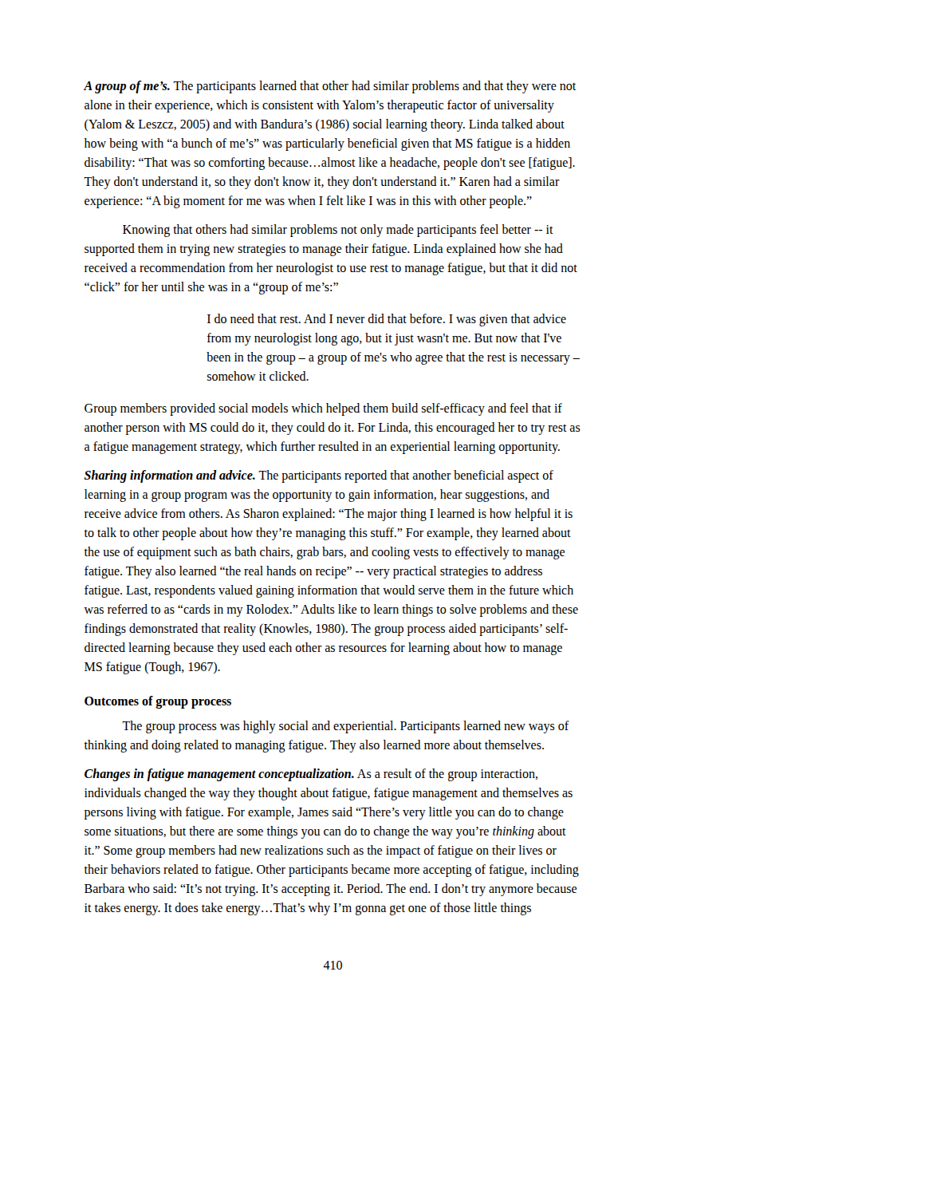A group of me’s. The participants learned that other had similar problems and that they were not alone in their experience, which is consistent with Yalom’s therapeutic factor of universality (Yalom & Leszcz, 2005) and with Bandura’s (1986) social learning theory. Linda talked about how being with “a bunch of me’s” was particularly beneficial given that MS fatigue is a hidden disability: “That was so comforting because…almost like a headache, people don't see [fatigue]. They don't understand it, so they don't know it, they don't understand it.” Karen had a similar experience: “A big moment for me was when I felt like I was in this with other people.”
Knowing that others had similar problems not only made participants feel better -- it supported them in trying new strategies to manage their fatigue. Linda explained how she had received a recommendation from her neurologist to use rest to manage fatigue, but that it did not “click” for her until she was in a “group of me’s:”
I do need that rest. And I never did that before. I was given that advice from my neurologist long ago, but it just wasn't me. But now that I've been in the group – a group of me's who agree that the rest is necessary – somehow it clicked.
Group members provided social models which helped them build self-efficacy and feel that if another person with MS could do it, they could do it. For Linda, this encouraged her to try rest as a fatigue management strategy, which further resulted in an experiential learning opportunity.
Sharing information and advice. The participants reported that another beneficial aspect of learning in a group program was the opportunity to gain information, hear suggestions, and receive advice from others. As Sharon explained: “The major thing I learned is how helpful it is to talk to other people about how they’re managing this stuff.” For example, they learned about the use of equipment such as bath chairs, grab bars, and cooling vests to effectively to manage fatigue. They also learned “the real hands on recipe” -- very practical strategies to address fatigue. Last, respondents valued gaining information that would serve them in the future which was referred to as “cards in my Rolodex.” Adults like to learn things to solve problems and these findings demonstrated that reality (Knowles, 1980). The group process aided participants’ self-directed learning because they used each other as resources for learning about how to manage MS fatigue (Tough, 1967).
Outcomes of group process
The group process was highly social and experiential. Participants learned new ways of thinking and doing related to managing fatigue. They also learned more about themselves.
Changes in fatigue management conceptualization. As a result of the group interaction, individuals changed the way they thought about fatigue, fatigue management and themselves as persons living with fatigue. For example, James said “There’s very little you can do to change some situations, but there are some things you can do to change the way you’re thinking about it.” Some group members had new realizations such as the impact of fatigue on their lives or their behaviors related to fatigue. Other participants became more accepting of fatigue, including Barbara who said: “It’s not trying. It’s accepting it. Period. The end. I don’t try anymore because it takes energy. It does take energy…That’s why I’m gonna get one of those little things
410